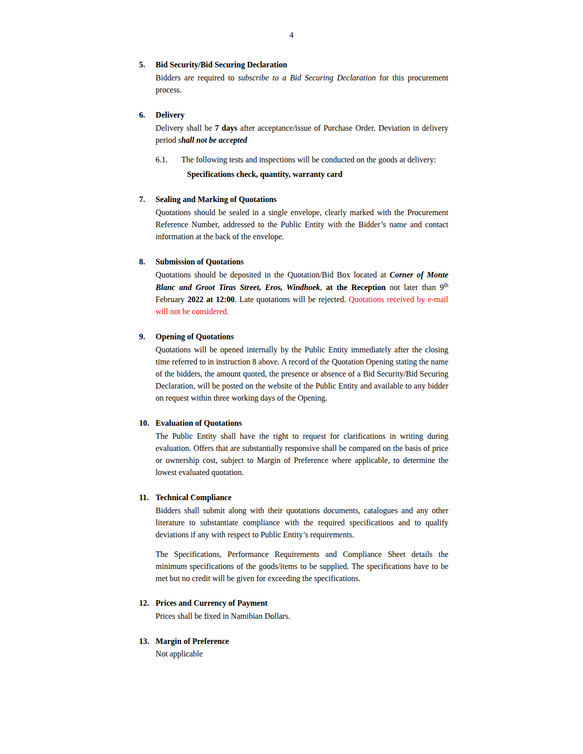4
Bid Security/Bid Securing Declaration
Bidders are required to subscribe to a Bid Securing Declaration for this procurement process.
Delivery
Delivery shall be 7 days after acceptance/issue of Purchase Order. Deviation in delivery period shall not be accepted
6.1.
The following tests and inspections will be conducted on the goods at delivery:
Specifications check, quantity, warranty card
Sealing and Marking of Quotations
Quotations should be sealed in a single envelope, clearly marked with the Procurement Reference Number, addressed to the Public Entity with the Bidder’s name and contact information at the back of the envelope.
Submission of Quotations
Quotations should be deposited in the Quotation/Bid Box located at Corner of Monte Blanc and Groot Tiras Street, Eros, Windhoek, at the Reception not later than 9th February 2022 at 12:00. Late quotations will be rejected. Quotations received by e-mail will not be considered.
Opening of Quotations
Quotations will be opened internally by the Public Entity immediately after the closing time referred to in instruction 8 above. A record of the Quotation Opening stating the name of the bidders, the amount quoted, the presence or absence of a Bid Security/Bid Securing Declaration, will be posted on the website of the Public Entity and available to any bidder on request within three working days of the Opening.
Evaluation of Quotations
The Public Entity shall have the right to request for clarifications in writing during evaluation. Offers that are substantially responsive shall be compared on the basis of price or ownership cost, subject to Margin of Preference where applicable, to determine the lowest evaluated quotation.
Technical Compliance
Bidders shall submit along with their quotations documents, catalogues and any other literature to substantiate compliance with the required specifications and to qualify deviations if any with respect to Public Entity’s requirements.
The Specifications, Performance Requirements and Compliance Sheet details the minimum specifications of the goods/items to be supplied. The specifications have to be met but no credit will be given for exceeding the specifications.
Prices and Currency of Payment
Prices shall be fixed in Namibian Dollars.
Margin of Preference
Not applicable